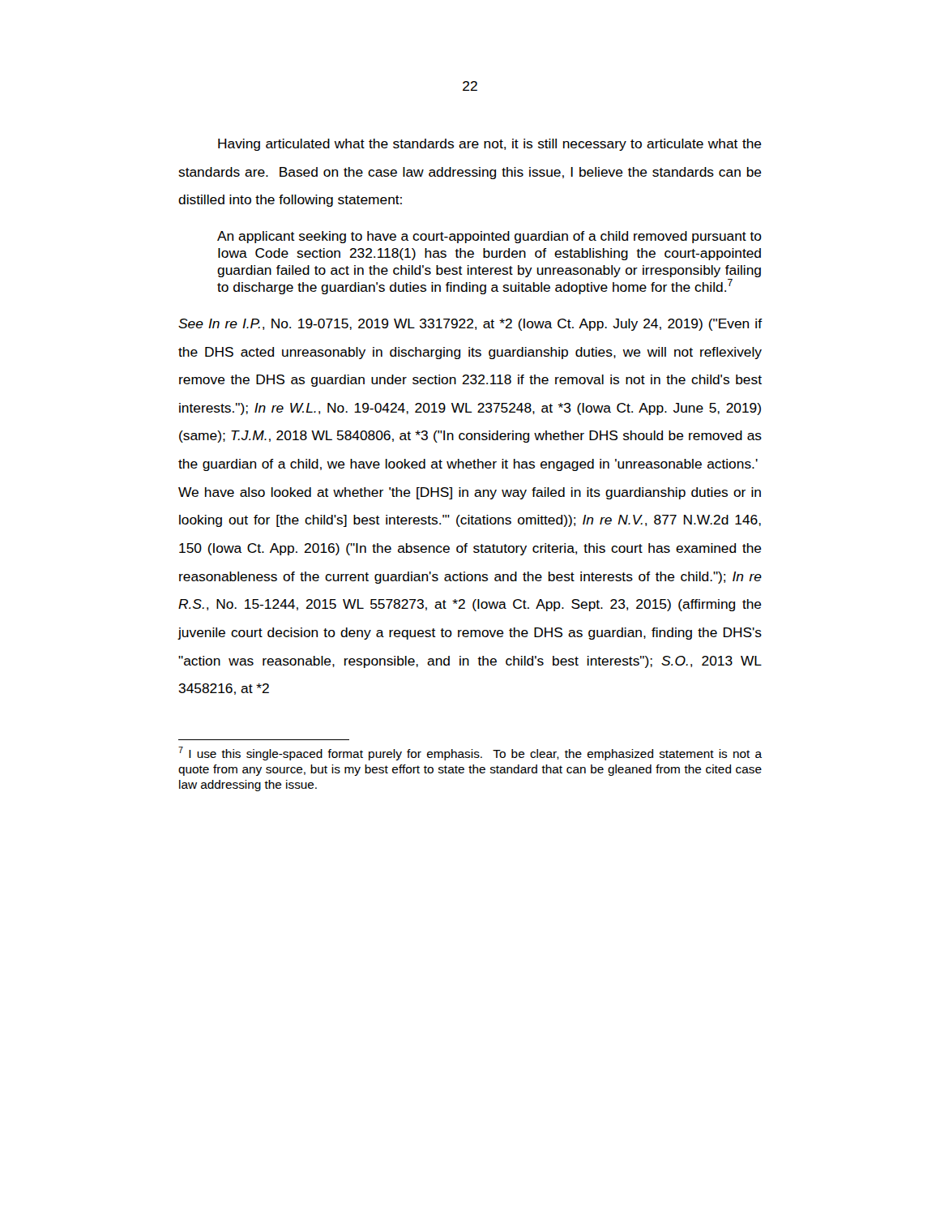22
Having articulated what the standards are not, it is still necessary to articulate what the standards are. Based on the case law addressing this issue, I believe the standards can be distilled into the following statement:
An applicant seeking to have a court-appointed guardian of a child removed pursuant to Iowa Code section 232.118(1) has the burden of establishing the court-appointed guardian failed to act in the child's best interest by unreasonably or irresponsibly failing to discharge the guardian's duties in finding a suitable adoptive home for the child.7
See In re I.P., No. 19-0715, 2019 WL 3317922, at *2 (Iowa Ct. App. July 24, 2019) ("Even if the DHS acted unreasonably in discharging its guardianship duties, we will not reflexively remove the DHS as guardian under section 232.118 if the removal is not in the child's best interests."); In re W.L., No. 19-0424, 2019 WL 2375248, at *3 (Iowa Ct. App. June 5, 2019) (same); T.J.M., 2018 WL 5840806, at *3 ("In considering whether DHS should be removed as the guardian of a child, we have looked at whether it has engaged in 'unreasonable actions.' We have also looked at whether 'the [DHS] in any way failed in its guardianship duties or in looking out for [the child's] best interests.'" (citations omitted)); In re N.V., 877 N.W.2d 146, 150 (Iowa Ct. App. 2016) ("In the absence of statutory criteria, this court has examined the reasonableness of the current guardian's actions and the best interests of the child."); In re R.S., No. 15-1244, 2015 WL 5578273, at *2 (Iowa Ct. App. Sept. 23, 2015) (affirming the juvenile court decision to deny a request to remove the DHS as guardian, finding the DHS's "action was reasonable, responsible, and in the child's best interests"); S.O., 2013 WL 3458216, at *2
7 I use this single-spaced format purely for emphasis. To be clear, the emphasized statement is not a quote from any source, but is my best effort to state the standard that can be gleaned from the cited case law addressing the issue.